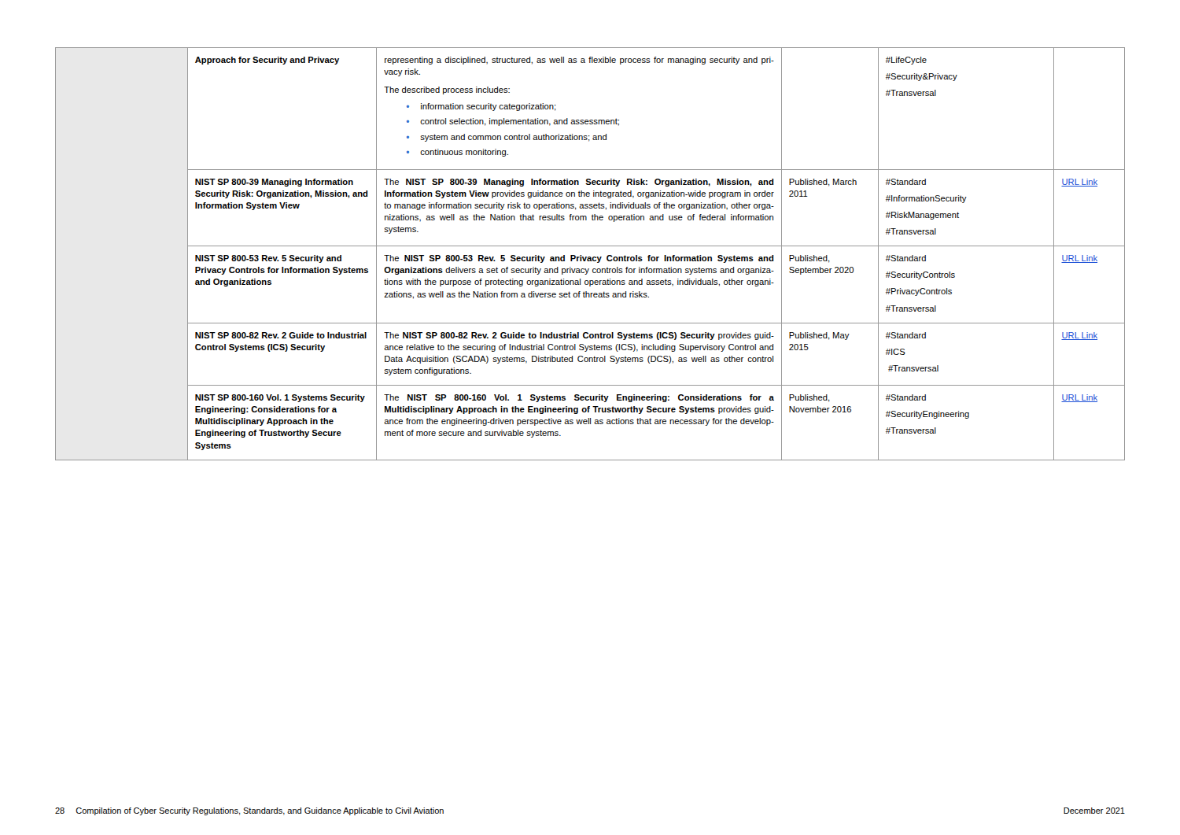| | Approach for Security and Privacy | representing a disciplined, structured, as well as a flexible process for managing security and privacy risk. The described process includes: information security categorization; control selection, implementation, and assessment; system and common control authorizations; and continuous monitoring. | | #LifeCycle #Security&Privacy #Transversal | |
| NIST SP 800-39 Managing Information Security Risk: Organization, Mission, and Information System View | The NIST SP 800-39 Managing Information Security Risk: Organization, Mission, and Information System View provides guidance on the integrated, organization-wide program in order to manage information security risk to operations, assets, individuals of the organization, other organizations, as well as the Nation that results from the operation and use of federal information systems. | Published, March 2011 | #Standard #InformationSecurity #RiskManagement #Transversal | URL Link |
| NIST SP 800-53 Rev. 5 Security and Privacy Controls for Information Systems and Organizations | The NIST SP 800-53 Rev. 5 Security and Privacy Controls for Information Systems and Organizations delivers a set of security and privacy controls for information systems and organizations with the purpose of protecting organizational operations and assets, individuals, other organizations, as well as the Nation from a diverse set of threats and risks. | Published, September 2020 | #Standard #SecurityControls #PrivacyControls #Transversal | URL Link |
| NIST SP 800-82 Rev. 2 Guide to Industrial Control Systems (ICS) Security | The NIST SP 800-82 Rev. 2 Guide to Industrial Control Systems (ICS) Security provides guidance relative to the securing of Industrial Control Systems (ICS), including Supervisory Control and Data Acquisition (SCADA) systems, Distributed Control Systems (DCS), as well as other control system configurations. | Published, May 2015 | #Standard #ICS #Transversal | URL Link |
| NIST SP 800-160 Vol. 1 Systems Security Engineering: Considerations for a Multidisciplinary Approach in the Engineering of Trustworthy Secure Systems | The NIST SP 800-160 Vol. 1 Systems Security Engineering: Considerations for a Multidisciplinary Approach in the Engineering of Trustworthy Secure Systems provides guidance from the engineering-driven perspective as well as actions that are necessary for the development of more secure and survivable systems. | Published, November 2016 | #Standard #SecurityEngineering #Transversal | URL Link |
28 Compilation of Cyber Security Regulations, Standards, and Guidance Applicable to Civil Aviation
December 2021